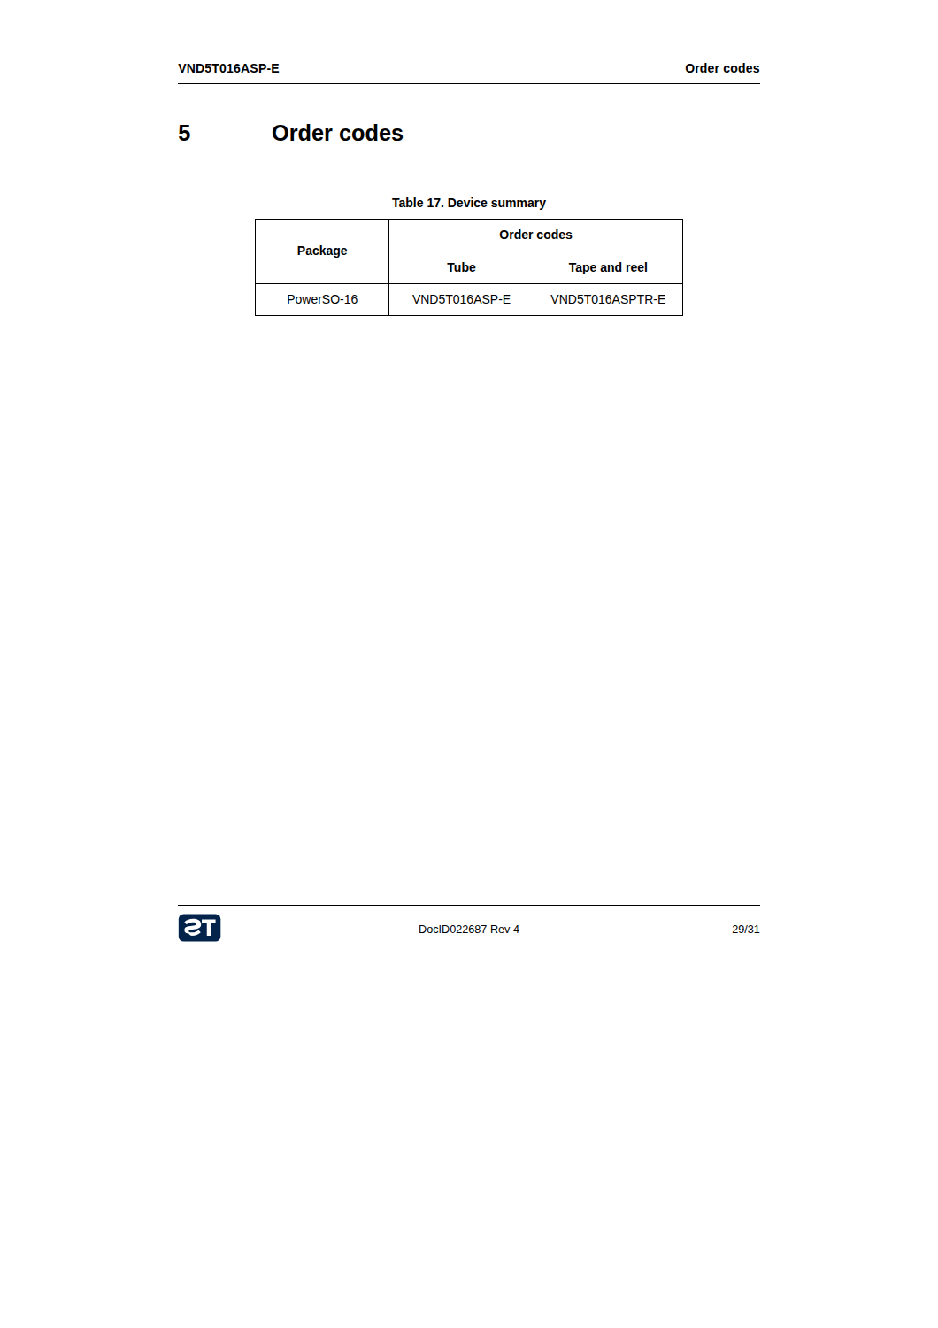VND5T016ASP-E
Order codes
5 Order codes
Table 17. Device summary
| Package | Order codes |
| --- | --- |
| Tube | Tape and reel |
| PowerSO-16 | VND5T016ASP-E | VND5T016ASPTR-E |
DocID022687 Rev 4
29/31